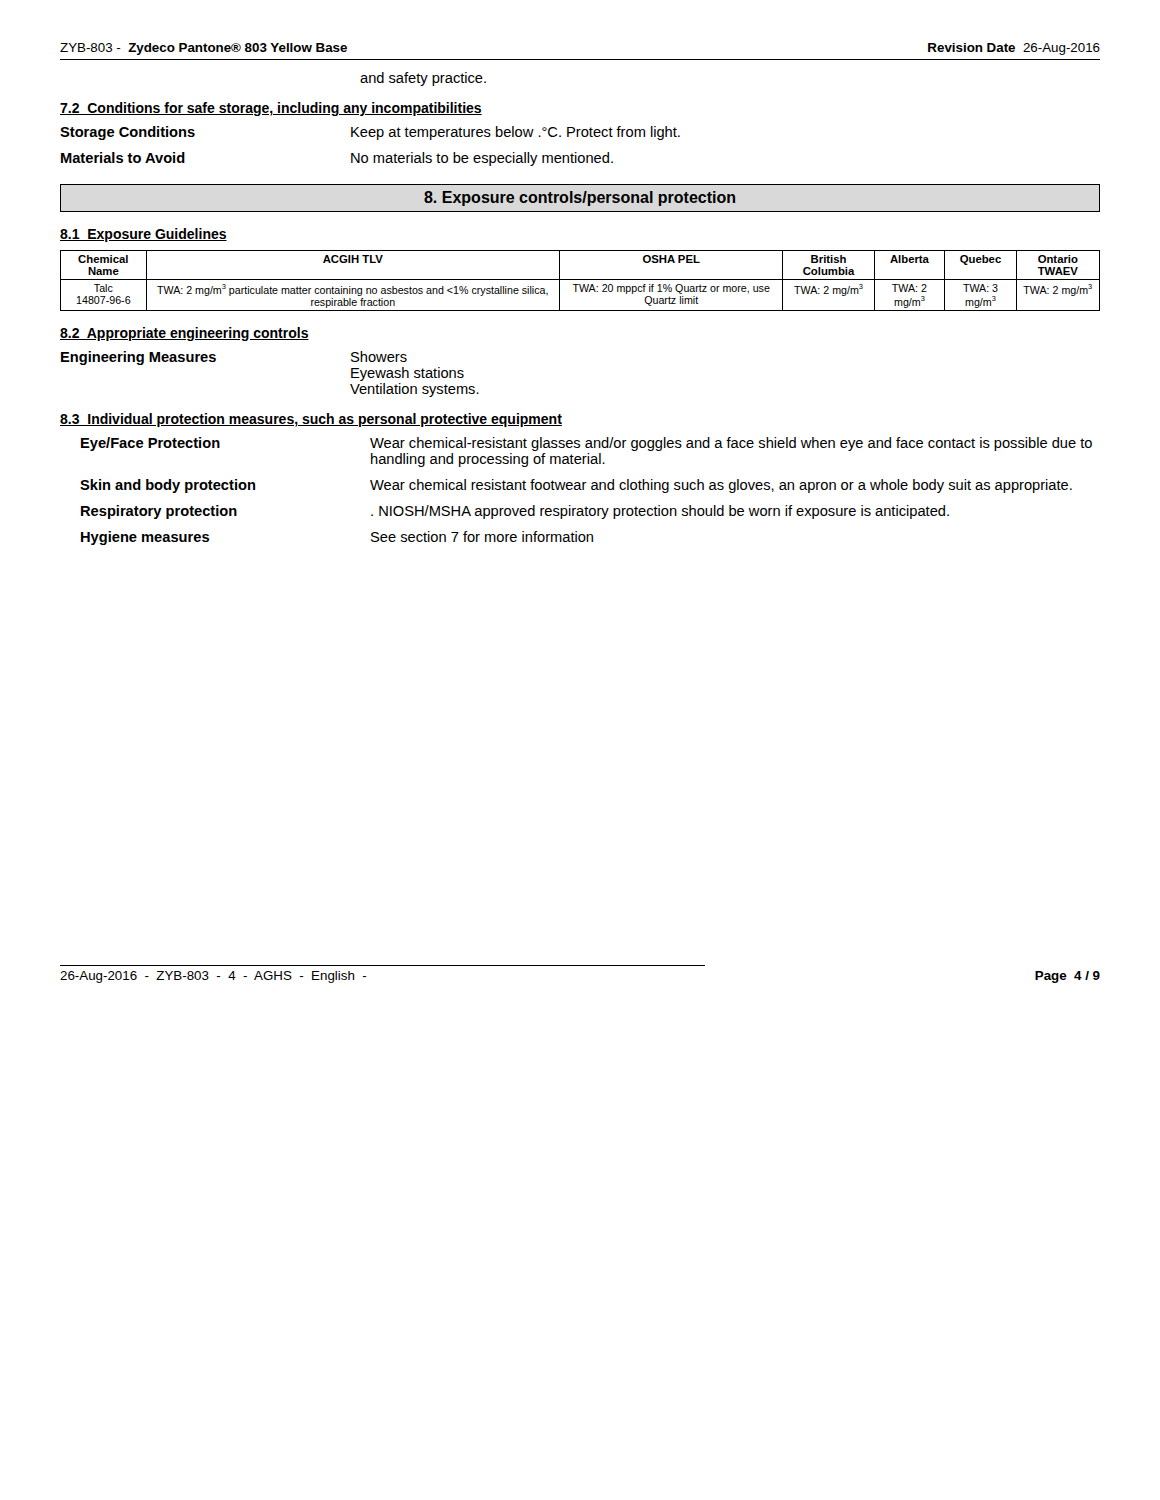ZYB-803 - Zydeco Pantone® 803 Yellow Base
Revision Date 26-Aug-2016
and safety practice.
7.2 Conditions for safe storage, including any incompatibilities
Storage Conditions
Keep at temperatures below .°C. Protect from light.
Materials to Avoid
No materials to be especially mentioned.
8. Exposure controls/personal protection
8.1 Exposure Guidelines
| Chemical Name | ACGIH TLV | OSHA PEL | British Columbia | Alberta | Quebec | Ontario TWAEV |
| --- | --- | --- | --- | --- | --- | --- |
| Talc 14807-96-6 | TWA: 2 mg/m 3 particulate matter containing no asbestos and <1% crystalline silica, respirable fraction | TWA: 20 mppcf if 1% Quartz or more, use Quartz limit | TWA: 2 mg/m 3 | TWA: 2 mg/m 3 | TWA: 3 mg/m 3 | TWA: 2 mg/m 3 |
8.2 Appropriate engineering controls
Engineering Measures
Showers
Eyewash stations
Ventilation systems.
8.3 Individual protection measures, such as personal protective equipment
Eye/Face Protection
Wear chemical-resistant glasses and/or goggles and a face shield when eye and face contact is possible due to handling and processing of material.
Skin and body protection
Wear chemical resistant footwear and clothing such as gloves, an apron or a whole body suit as appropriate.
Respiratory protection
. NIOSH/MSHA approved respiratory protection should be worn if exposure is anticipated.
Hygiene measures
See section 7 for more information
26-Aug-2016 - ZYB-803 - 4 - AGHS - English -
Page 4 / 9